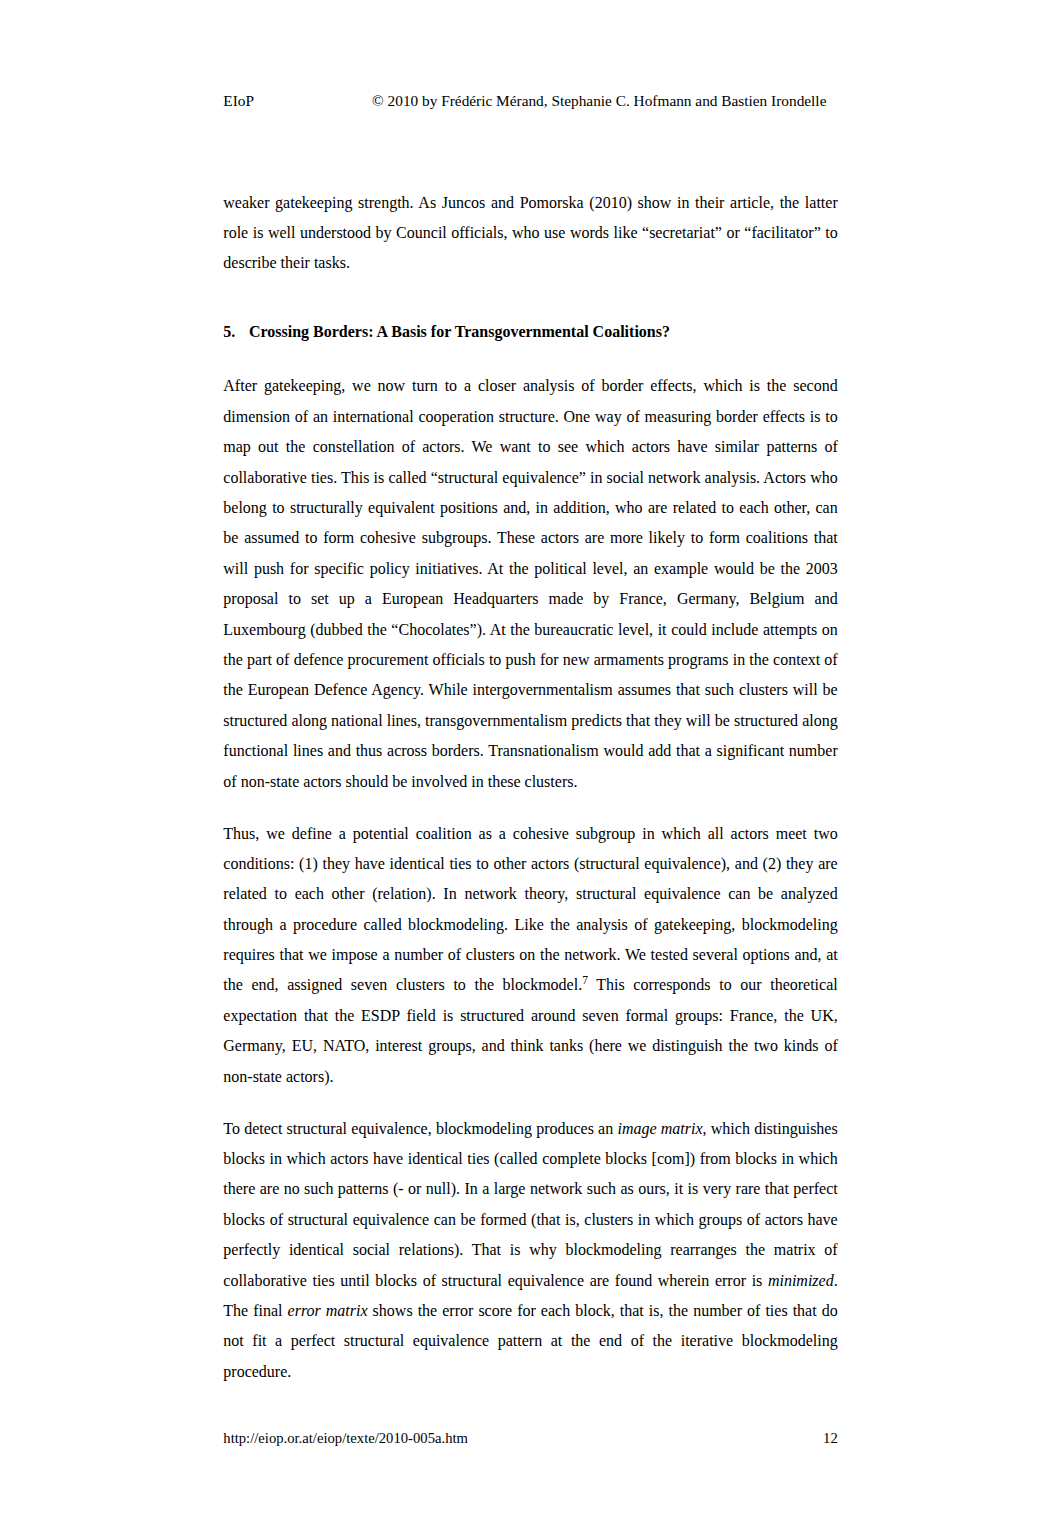EIoP
© 2010 by Frédéric Mérand, Stephanie C. Hofmann and Bastien Irondelle
weaker gatekeeping strength. As Juncos and Pomorska (2010) show in their article, the latter role is well understood by Council officials, who use words like “secretariat” or “facilitator” to describe their tasks.
5. Crossing Borders: A Basis for Transgovernmental Coalitions?
After gatekeeping, we now turn to a closer analysis of border effects, which is the second dimension of an international cooperation structure. One way of measuring border effects is to map out the constellation of actors. We want to see which actors have similar patterns of collaborative ties. This is called “structural equivalence” in social network analysis. Actors who belong to structurally equivalent positions and, in addition, who are related to each other, can be assumed to form cohesive subgroups. These actors are more likely to form coalitions that will push for specific policy initiatives. At the political level, an example would be the 2003 proposal to set up a European Headquarters made by France, Germany, Belgium and Luxembourg (dubbed the “Chocolates”). At the bureaucratic level, it could include attempts on the part of defence procurement officials to push for new armaments programs in the context of the European Defence Agency. While intergovernmentalism assumes that such clusters will be structured along national lines, transgovernmentalism predicts that they will be structured along functional lines and thus across borders. Transnationalism would add that a significant number of non-state actors should be involved in these clusters.
Thus, we define a potential coalition as a cohesive subgroup in which all actors meet two conditions: (1) they have identical ties to other actors (structural equivalence), and (2) they are related to each other (relation). In network theory, structural equivalence can be analyzed through a procedure called blockmodeling. Like the analysis of gatekeeping, blockmodeling requires that we impose a number of clusters on the network. We tested several options and, at the end, assigned seven clusters to the blockmodel.7 This corresponds to our theoretical expectation that the ESDP field is structured around seven formal groups: France, the UK, Germany, EU, NATO, interest groups, and think tanks (here we distinguish the two kinds of non-state actors).
To detect structural equivalence, blockmodeling produces an image matrix, which distinguishes blocks in which actors have identical ties (called complete blocks [com]) from blocks in which there are no such patterns (- or null). In a large network such as ours, it is very rare that perfect blocks of structural equivalence can be formed (that is, clusters in which groups of actors have perfectly identical social relations). That is why blockmodeling rearranges the matrix of collaborative ties until blocks of structural equivalence are found wherein error is minimized. The final error matrix shows the error score for each block, that is, the number of ties that do not fit a perfect structural equivalence pattern at the end of the iterative blockmodeling procedure.
http://eiop.or.at/eiop/texte/2010-005a.htm
12